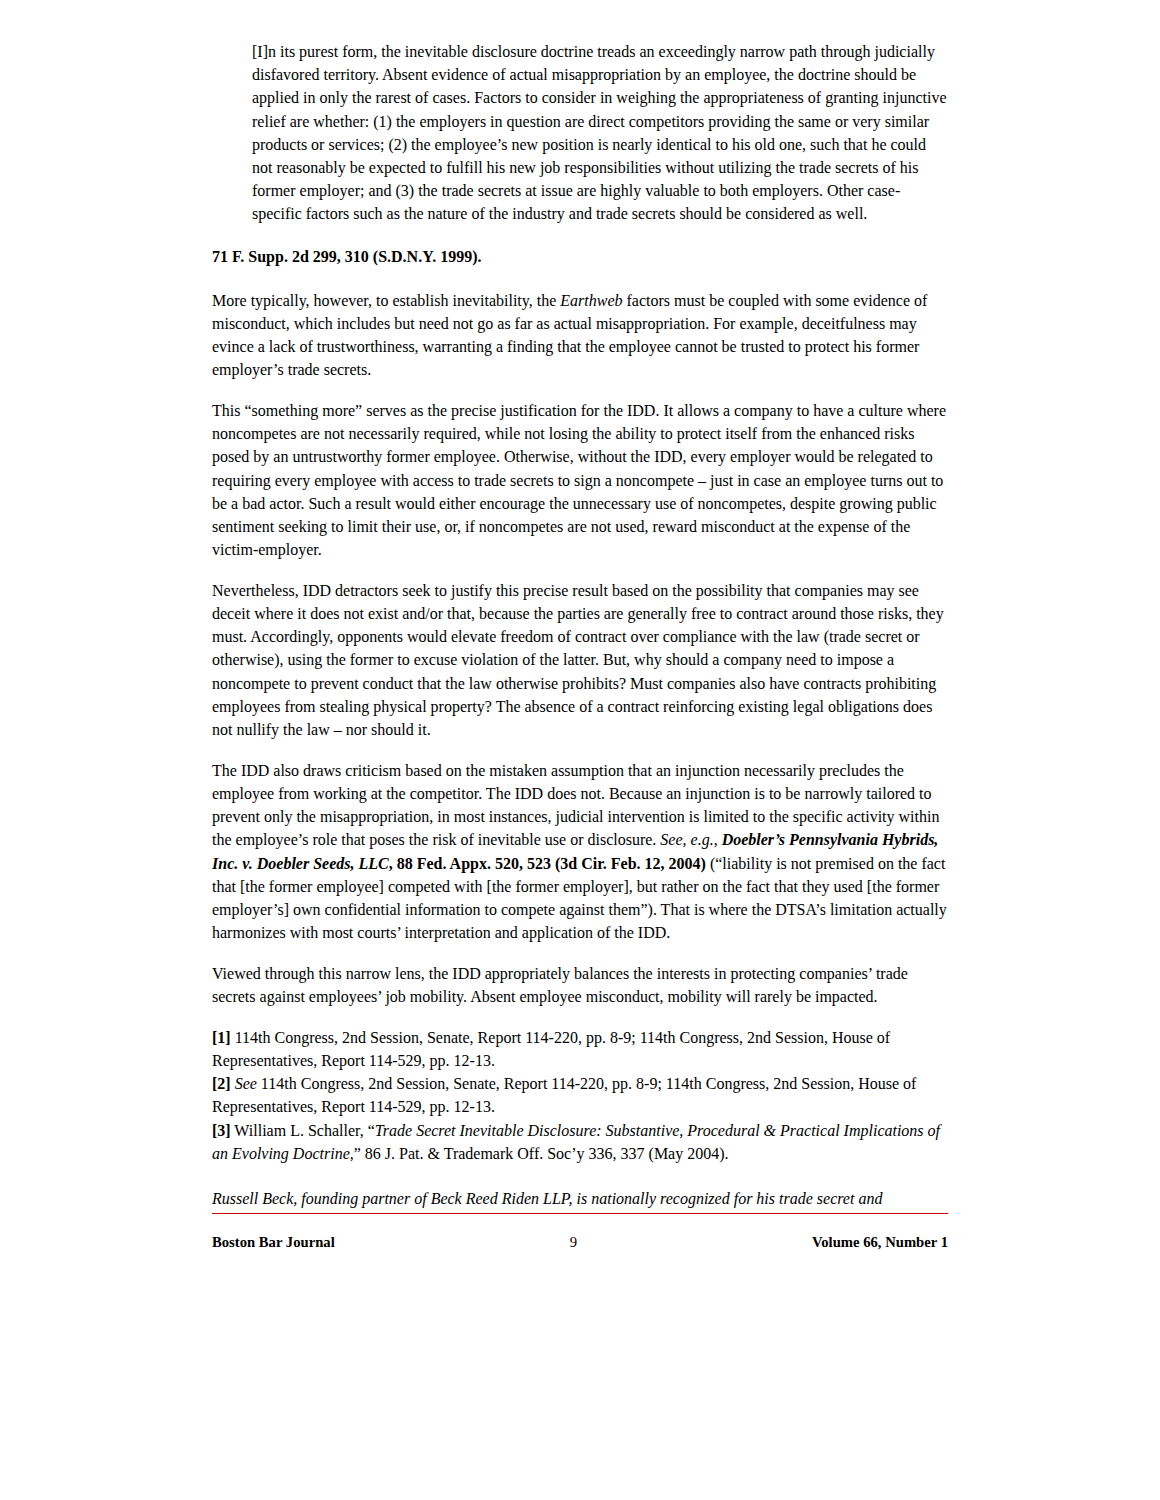[I]n its purest form, the inevitable disclosure doctrine treads an exceedingly narrow path through judicially disfavored territory. Absent evidence of actual misappropriation by an employee, the doctrine should be applied in only the rarest of cases. Factors to consider in weighing the appropriateness of granting injunctive relief are whether: (1) the employers in question are direct competitors providing the same or very similar products or services; (2) the employee’s new position is nearly identical to his old one, such that he could not reasonably be expected to fulfill his new job responsibilities without utilizing the trade secrets of his former employer; and (3) the trade secrets at issue are highly valuable to both employers. Other case-specific factors such as the nature of the industry and trade secrets should be considered as well.
71 F. Supp. 2d 299, 310 (S.D.N.Y. 1999).
More typically, however, to establish inevitability, the Earthweb factors must be coupled with some evidence of misconduct, which includes but need not go as far as actual misappropriation. For example, deceitfulness may evince a lack of trustworthiness, warranting a finding that the employee cannot be trusted to protect his former employer’s trade secrets.
This “something more” serves as the precise justification for the IDD. It allows a company to have a culture where noncompetes are not necessarily required, while not losing the ability to protect itself from the enhanced risks posed by an untrustworthy former employee. Otherwise, without the IDD, every employer would be relegated to requiring every employee with access to trade secrets to sign a noncompete – just in case an employee turns out to be a bad actor. Such a result would either encourage the unnecessary use of noncompetes, despite growing public sentiment seeking to limit their use, or, if noncompetes are not used, reward misconduct at the expense of the victim-employer.
Nevertheless, IDD detractors seek to justify this precise result based on the possibility that companies may see deceit where it does not exist and/or that, because the parties are generally free to contract around those risks, they must. Accordingly, opponents would elevate freedom of contract over compliance with the law (trade secret or otherwise), using the former to excuse violation of the latter. But, why should a company need to impose a noncompete to prevent conduct that the law otherwise prohibits? Must companies also have contracts prohibiting employees from stealing physical property? The absence of a contract reinforcing existing legal obligations does not nullify the law – nor should it.
The IDD also draws criticism based on the mistaken assumption that an injunction necessarily precludes the employee from working at the competitor. The IDD does not. Because an injunction is to be narrowly tailored to prevent only the misappropriation, in most instances, judicial intervention is limited to the specific activity within the employee’s role that poses the risk of inevitable use or disclosure. See, e.g., Doebler’s Pennsylvania Hybrids, Inc. v. Doebler Seeds, LLC, 88 Fed. Appx. 520, 523 (3d Cir. Feb. 12, 2004) (“liability is not premised on the fact that [the former employee] competed with [the former employer], but rather on the fact that they used [the former employer’s] own confidential information to compete against them”). That is where the DTSA’s limitation actually harmonizes with most courts’ interpretation and application of the IDD.
Viewed through this narrow lens, the IDD appropriately balances the interests in protecting companies’ trade secrets against employees’ job mobility. Absent employee misconduct, mobility will rarely be impacted.
[1] 114th Congress, 2nd Session, Senate, Report 114-220, pp. 8-9; 114th Congress, 2nd Session, House of Representatives, Report 114-529, pp. 12-13.
[2] See 114th Congress, 2nd Session, Senate, Report 114-220, pp. 8-9; 114th Congress, 2nd Session, House of Representatives, Report 114-529, pp. 12-13.
[3] William L. Schaller, “Trade Secret Inevitable Disclosure: Substantive, Procedural & Practical Implications of an Evolving Doctrine,” 86 J. Pat. & Trademark Off. Soc’y 336, 337 (May 2004).
Russell Beck, founding partner of Beck Reed Riden LLP, is nationally recognized for his trade secret and
Boston Bar Journal 9 Volume 66, Number 1